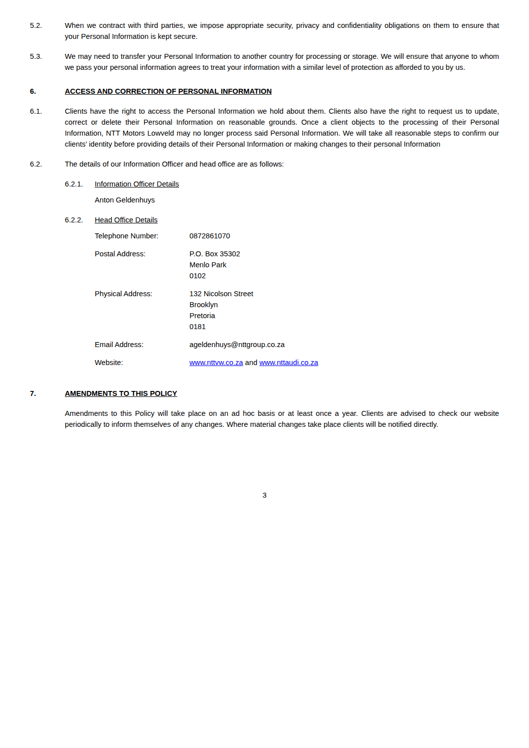5.2.
When we contract with third parties, we impose appropriate security, privacy and confidentiality obligations on them to ensure that your Personal Information is kept secure.
5.3.
We may need to transfer your Personal Information to another country for processing or storage. We will ensure that anyone to whom we pass your personal information agrees to treat your information with a similar level of protection as afforded to you by us.
6.
Access and Correction of Personal Information
6.1.
Clients have the right to access the Personal Information we hold about them. Clients also have the right to request us to update, correct or delete their Personal Information on reasonable grounds. Once a client objects to the processing of their Personal Information, NTT Motors Lowveld may no longer process said Personal Information. We will take all reasonable steps to confirm our clients’ identity before providing details of their Personal Information or making changes to their personal Information
6.2.
The details of our Information Officer and head office are as follows:
6.2.1.
Information Officer Details
Anton Geldenhuys
6.2.2.
Head Office Details
| Telephone Number: | 0872861070 |
| Postal Address: | P.O. Box 35302 Menlo Park 0102 |
| Physical Address: | 132 Nicolson Street Brooklyn Pretoria 0181 |
| Email Address: | ageldenhuys@nttgroup.co.za |
| Website: | www.nttvw.co.za and www.nttaudi.co.za |
7.
Amendments to this Policy
Amendments to this Policy will take place on an ad hoc basis or at least once a year. Clients are advised to check our website periodically to inform themselves of any changes. Where material changes take place clients will be notified directly.
3